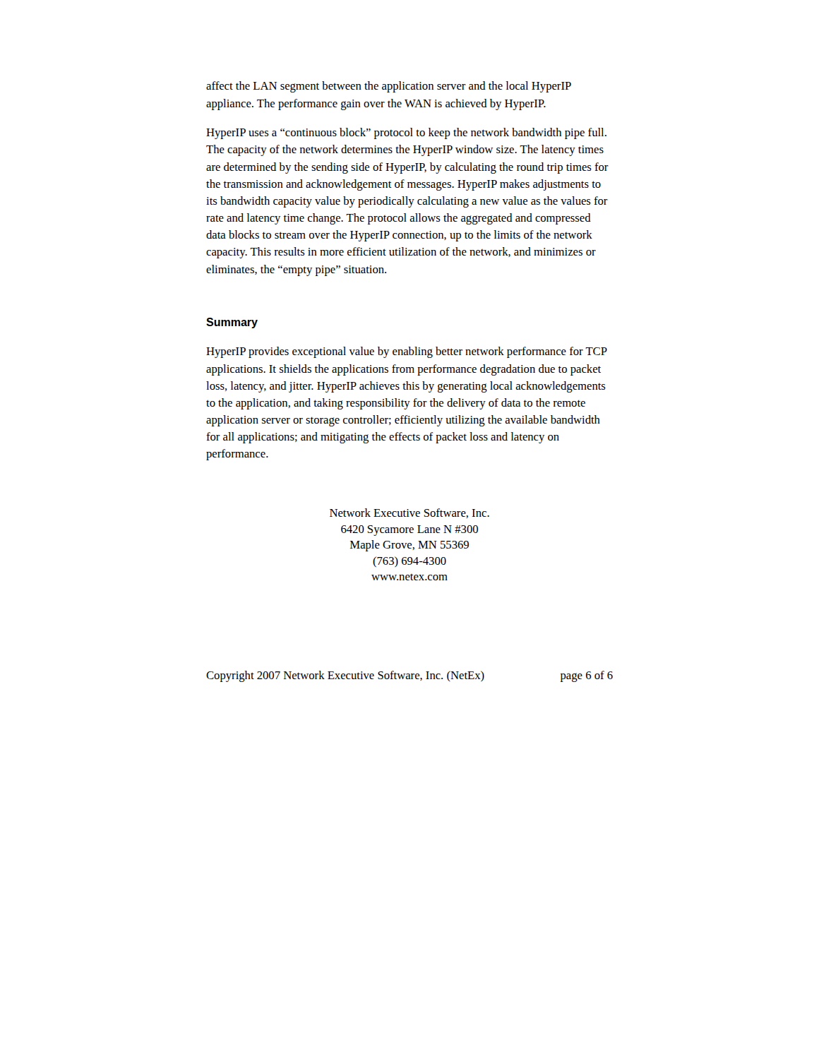affect the LAN segment between the application server and the local HyperIP appliance. The performance gain over the WAN is achieved by HyperIP.
HyperIP uses a “continuous block” protocol to keep the network bandwidth pipe full. The capacity of the network determines the HyperIP window size. The latency times are determined by the sending side of HyperIP, by calculating the round trip times for the transmission and acknowledgement of messages. HyperIP makes adjustments to its bandwidth capacity value by periodically calculating a new value as the values for rate and latency time change. The protocol allows the aggregated and compressed data blocks to stream over the HyperIP connection, up to the limits of the network capacity. This results in more efficient utilization of the network, and minimizes or eliminates, the “empty pipe” situation.
Summary
HyperIP provides exceptional value by enabling better network performance for TCP applications. It shields the applications from performance degradation due to packet loss, latency, and jitter. HyperIP achieves this by generating local acknowledgements to the application, and taking responsibility for the delivery of data to the remote application server or storage controller; efficiently utilizing the available bandwidth for all applications; and mitigating the effects of packet loss and latency on performance.
Network Executive Software, Inc.
6420 Sycamore Lane N #300
Maple Grove, MN 55369
(763) 694-4300
www.netex.com
Copyright 2007 Network Executive Software, Inc. (NetEx) page 6 of 6